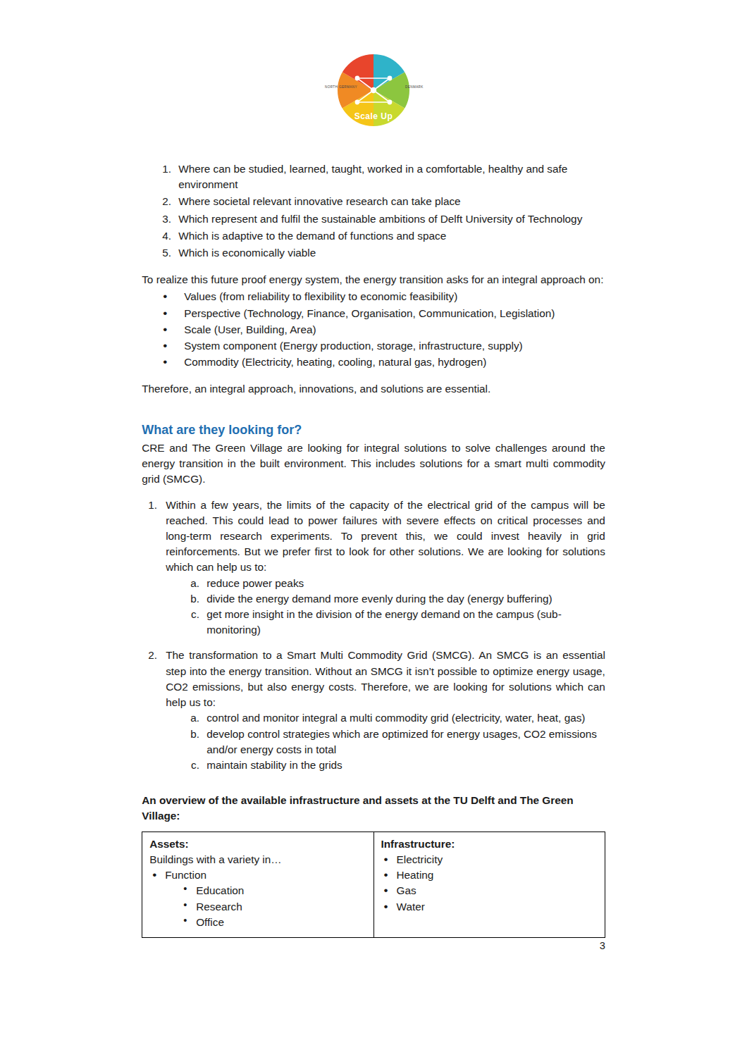Scale Up NORTH GERMANY DENMARK
Where can be studied, learned, taught, worked in a comfortable, healthy and safe environment
Where societal relevant innovative research can take place
Which represent and fulfil the sustainable ambitions of Delft University of Technology
Which is adaptive to the demand of functions and space
Which is economically viable
To realize this future proof energy system, the energy transition asks for an integral approach on:
Values (from reliability to flexibility to economic feasibility)
Perspective (Technology, Finance, Organisation, Communication, Legislation)
Scale (User, Building, Area)
System component (Energy production, storage, infrastructure, supply)
Commodity (Electricity, heating, cooling, natural gas, hydrogen)
Therefore, an integral approach, innovations, and solutions are essential.
What are they looking for?
CRE and The Green Village are looking for integral solutions to solve challenges around the energy transition in the built environment. This includes solutions for a smart multi commodity grid (SMCG).
Within a few years, the limits of the capacity of the electrical grid of the campus will be reached. This could lead to power failures with severe effects on critical processes and long-term research experiments. To prevent this, we could invest heavily in grid reinforcements. But we prefer first to look for other solutions. We are looking for solutions which can help us to:
reduce power peaks
divide the energy demand more evenly during the day (energy buffering)
get more insight in the division of the energy demand on the campus (sub-monitoring)
The transformation to a Smart Multi Commodity Grid (SMCG). An SMCG is an essential step into the energy transition. Without an SMCG it isn’t possible to optimize energy usage, CO2 emissions, but also energy costs. Therefore, we are looking for solutions which can help us to:
control and monitor integral a multi commodity grid (electricity, water, heat, gas)
develop control strategies which are optimized for energy usages, CO2 emissions and/or energy costs in total
maintain stability in the grids
An overview of the available infrastructure and assets at the TU Delft and The Green Village:
| Assets: Buildings with a variety in… Function Education Research Office | Infrastructure: Electricity Heating Gas Water |
3